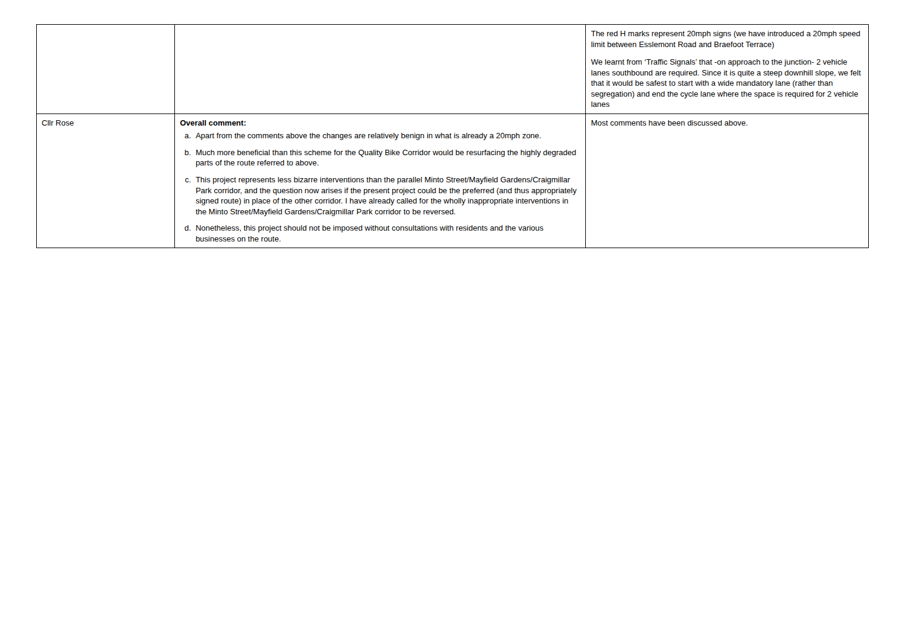| | | The red H marks represent 20mph signs (we have introduced a 20mph speed limit between Esslemont Road and Braefoot Terrace) We learnt from ‘Traffic Signals’ that -on approach to the junction- 2 vehicle lanes southbound are required. Since it is quite a steep downhill slope, we felt that it would be safest to start with a wide mandatory lane (rather than segregation) and end the cycle lane where the space is required for 2 vehicle lanes |
| Cllr Rose | Overall comment: Apart from the comments above the changes are relatively benign in what is already a 20mph zone. Much more beneficial than this scheme for the Quality Bike Corridor would be resurfacing the highly degraded parts of the route referred to above. This project represents less bizarre interventions than the parallel Minto Street/Mayfield Gardens/Craigmillar Park corridor, and the question now arises if the present project could be the preferred (and thus appropriately signed route) in place of the other corridor. I have already called for the wholly inappropriate interventions in the Minto Street/Mayfield Gardens/Craigmillar Park corridor to be reversed. Nonetheless, this project should not be imposed without consultations with residents and the various businesses on the route. | Most comments have been discussed above. |